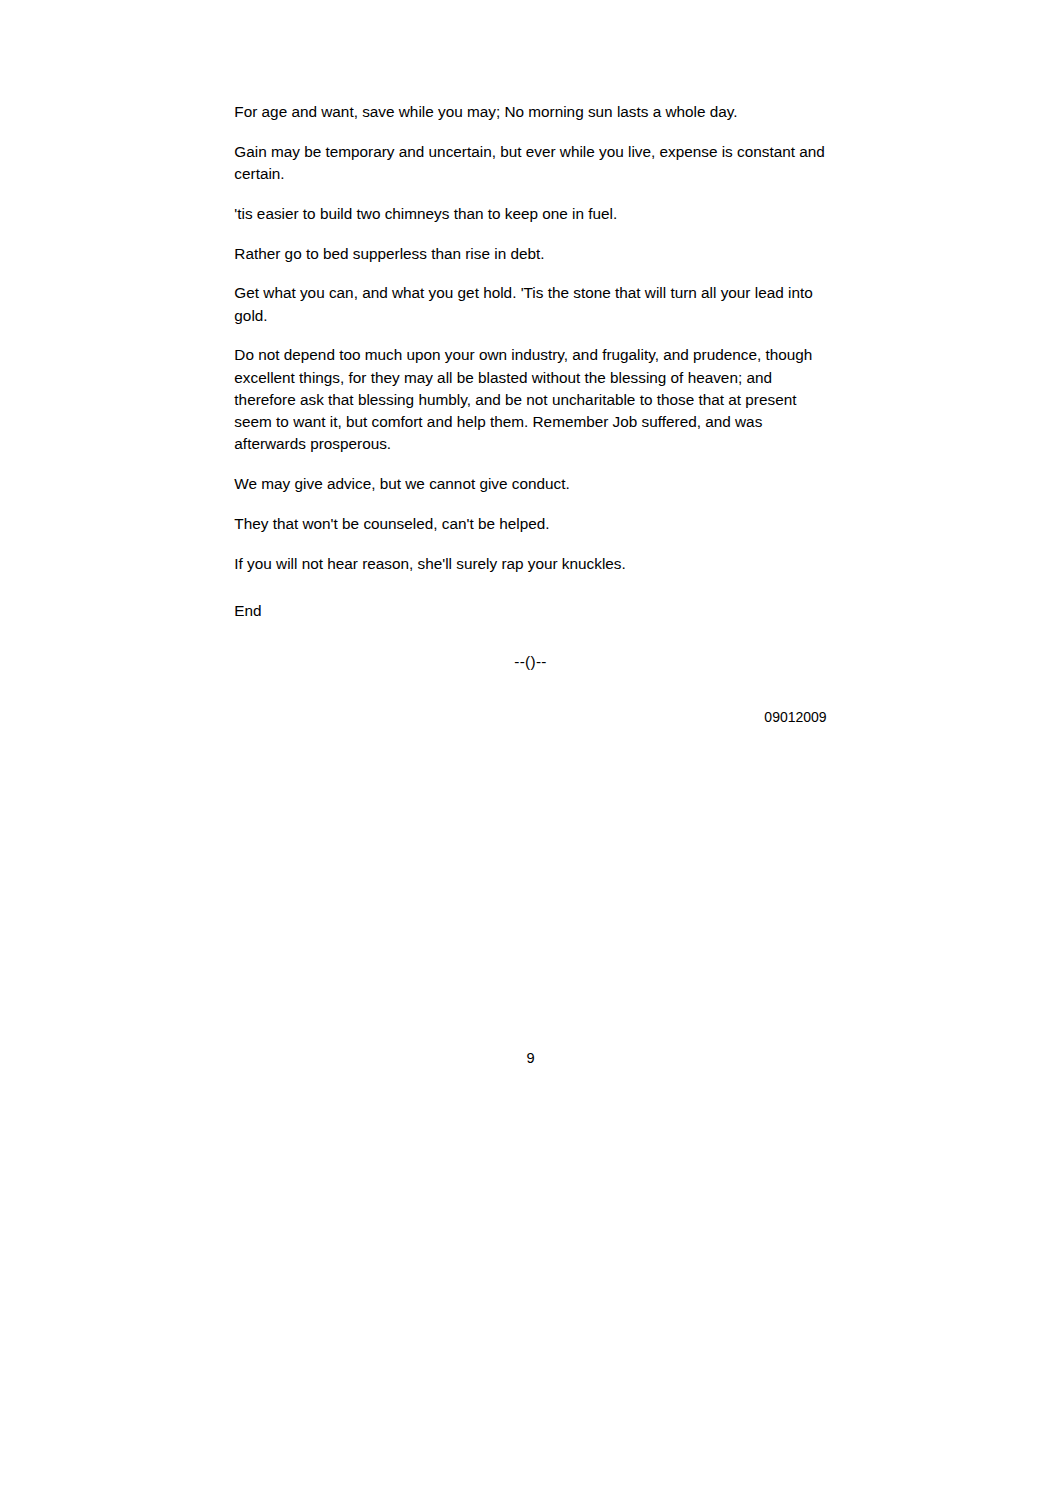For age and want, save while you may; No morning sun lasts a whole day.
Gain may be temporary and uncertain, but ever while you live, expense is constant and certain.
'tis easier to build two chimneys than to keep one in fuel.
Rather go to bed supperless than rise in debt.
Get what you can, and what you get hold. 'Tis the stone that will turn all your lead into gold.
Do not depend too much upon your own industry, and frugality, and prudence, though excellent things, for they may all be blasted without the blessing of heaven; and therefore ask that blessing humbly, and be not uncharitable to those that at present seem to want it, but comfort and help them. Remember Job suffered, and was afterwards prosperous.
We may give advice, but we cannot give conduct.
They that won't be counseled, can't be helped.
If you will not hear reason, she'll surely rap your knuckles.
End
--()--
09012009
9